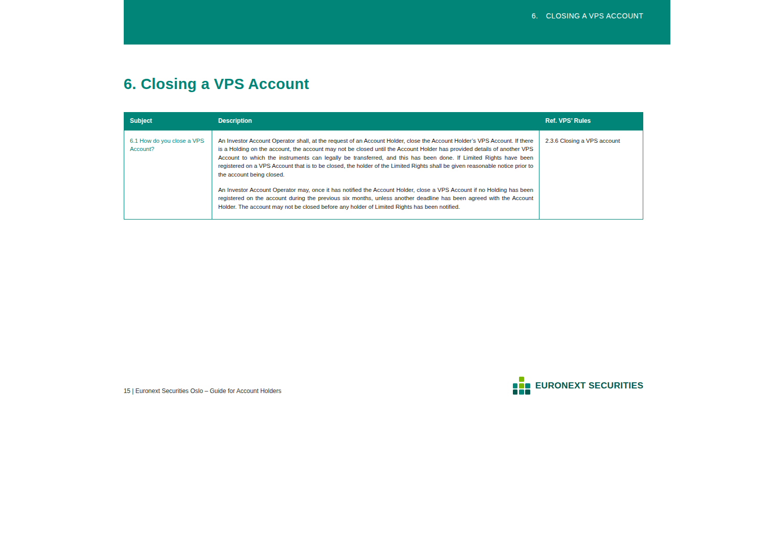6. CLOSING A VPS ACCOUNT
6. Closing a VPS Account
| Subject | Description | Ref. VPS’ Rules |
| --- | --- | --- |
| 6.1 How do you close a VPS Account? | An Investor Account Operator shall, at the request of an Account Holder, close the Account Holder’s VPS Account. If there is a Holding on the account, the account may not be closed until the Account Holder has provided details of another VPS Account to which the instruments can legally be transferred, and this has been done. If Limited Rights have been registered on a VPS Account that is to be closed, the holder of the Limited Rights shall be given reasonable notice prior to the account being closed. An Investor Account Operator may, once it has notified the Account Holder, close a VPS Account if no Holding has been registered on the account during the previous six months, unless another deadline has been agreed with the Account Holder. The account may not be closed before any holder of Limited Rights has been notified. | 2.3.6 Closing a VPS account |
15 | Euronext Securities Oslo – Guide for Account Holders
EURONEXT SECURITIES